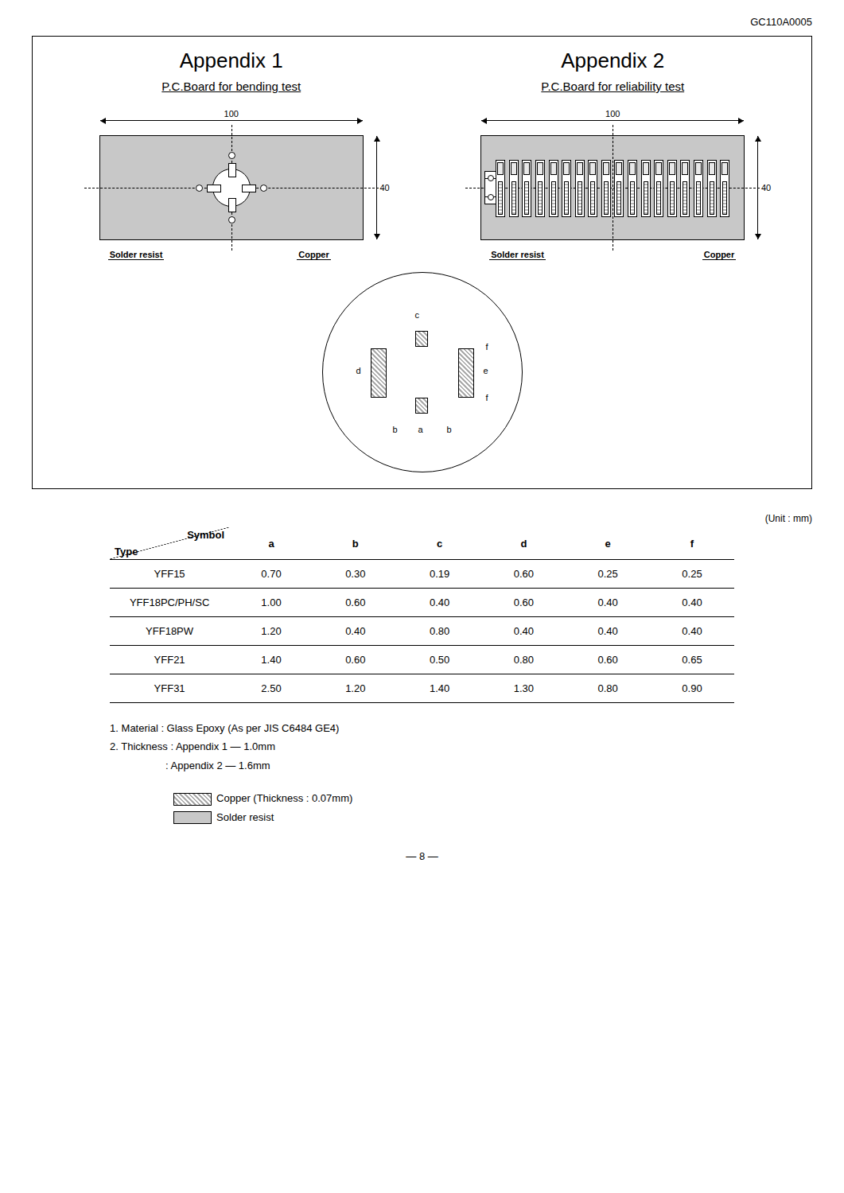GC110A0005
Appendix 1
P.C.Board for bending test
100
40
Solder resist
Copper
Appendix 2
P.C.Board for reliability test
100
40
Solder resist
Copper
a b b c d e f f
(Unit : mm)
| Symbol Type | a | b | c | d | e | f |
| --- | --- | --- | --- | --- | --- | --- |
| YFF15 | 0.70 | 0.30 | 0.19 | 0.60 | 0.25 | 0.25 |
| YFF18PC/PH/SC | 1.00 | 0.60 | 0.40 | 0.60 | 0.40 | 0.40 |
| YFF18PW | 1.20 | 0.40 | 0.80 | 0.40 | 0.40 | 0.40 |
| YFF21 | 1.40 | 0.60 | 0.50 | 0.80 | 0.60 | 0.65 |
| YFF31 | 2.50 | 1.20 | 1.40 | 1.30 | 0.80 | 0.90 |
1. Material : Glass Epoxy (As per JIS C6484 GE4)
2. Thickness : Appendix 1 — 1.0mm
: Appendix 2 — 1.6mm
Copper (Thickness : 0.07mm)
Solder resist
— 8 —